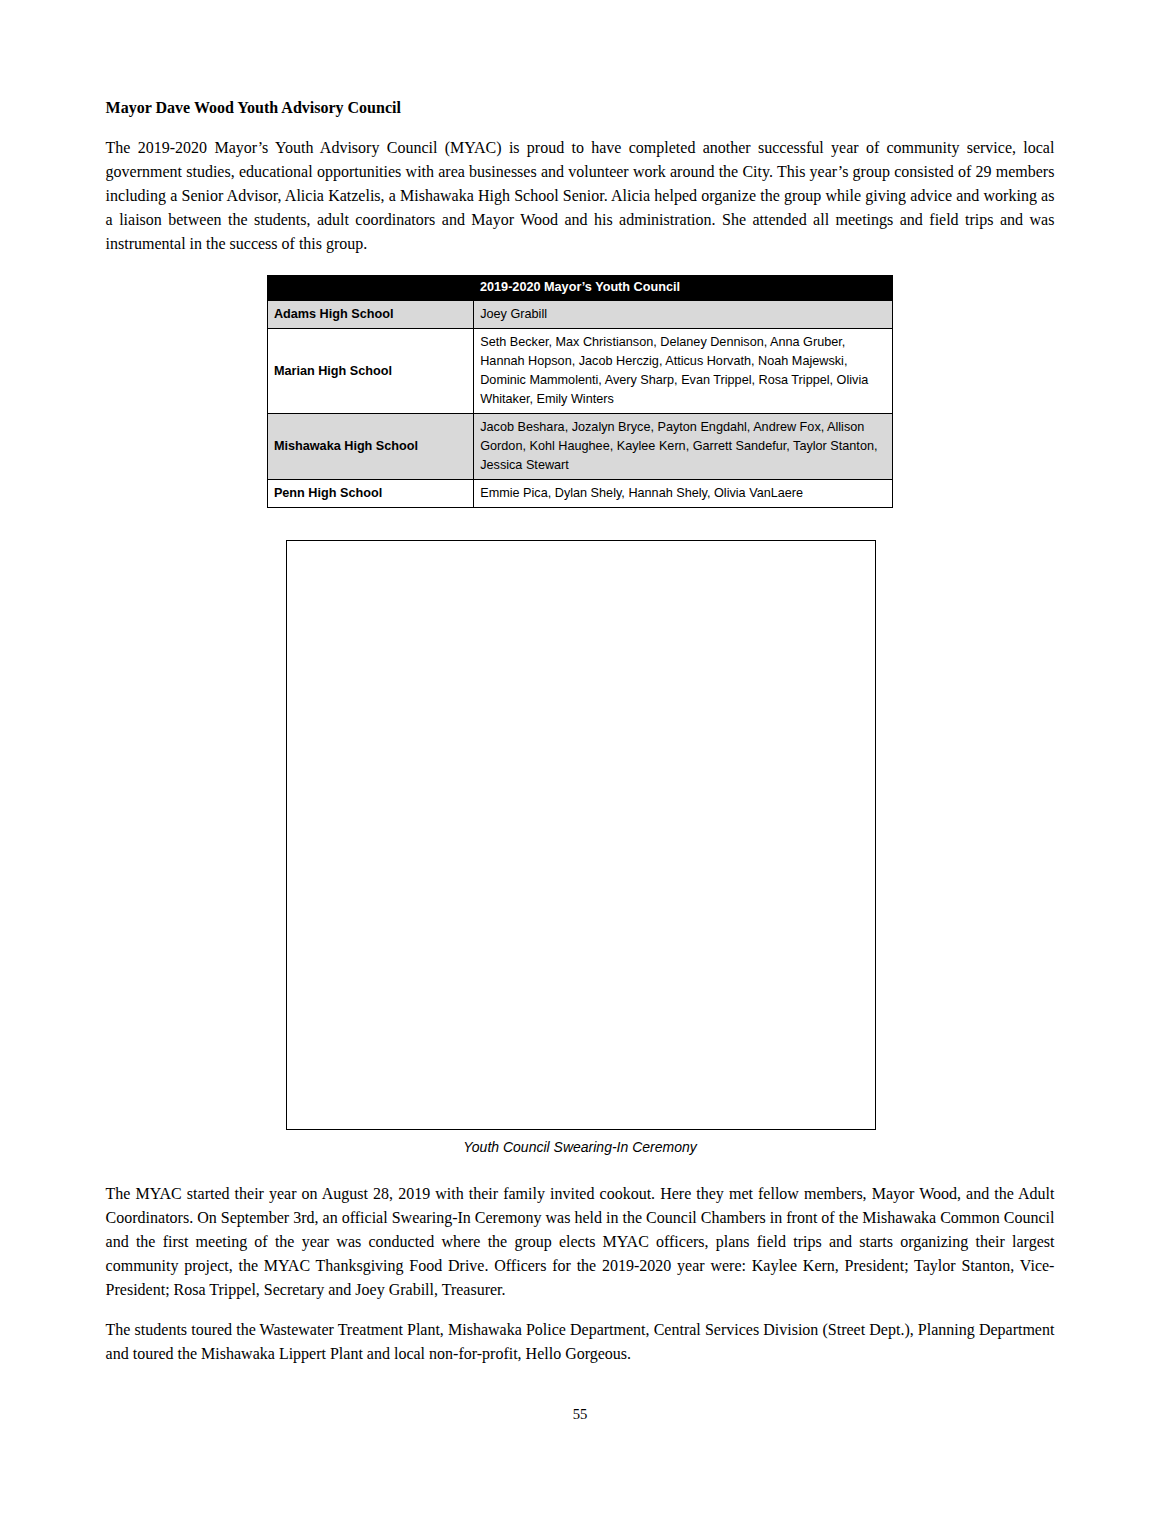Mayor Dave Wood Youth Advisory Council
The 2019-2020 Mayor’s Youth Advisory Council (MYAC) is proud to have completed another successful year of community service, local government studies, educational opportunities with area businesses and volunteer work around the City. This year’s group consisted of 29 members including a Senior Advisor, Alicia Katzelis, a Mishawaka High School Senior. Alicia helped organize the group while giving advice and working as a liaison between the students, adult coordinators and Mayor Wood and his administration. She attended all meetings and field trips and was instrumental in the success of this group.
2019-2020 Mayor’s Youth Council
| Adams High School | Joey Grabill |
| Marian High School | Seth Becker, Max Christianson, Delaney Dennison, Anna Gruber, Hannah Hopson, Jacob Herczig, Atticus Horvath, Noah Majewski, Dominic Mammolenti, Avery Sharp, Evan Trippel, Rosa Trippel, Olivia Whitaker, Emily Winters |
| Mishawaka High School | Jacob Beshara, Jozalyn Bryce, Payton Engdahl, Andrew Fox, Allison Gordon, Kohl Haughee, Kaylee Kern, Garrett Sandefur, Taylor Stanton, Jessica Stewart |
| Penn High School | Emmie Pica, Dylan Shely, Hannah Shely, Olivia VanLaere |
Youth Council Swearing-In Ceremony
The MYAC started their year on August 28, 2019 with their family invited cookout. Here they met fellow members, Mayor Wood, and the Adult Coordinators. On September 3rd, an official Swearing-In Ceremony was held in the Council Chambers in front of the Mishawaka Common Council and the first meeting of the year was conducted where the group elects MYAC officers, plans field trips and starts organizing their largest community project, the MYAC Thanksgiving Food Drive. Officers for the 2019-2020 year were: Kaylee Kern, President; Taylor Stanton, Vice-President; Rosa Trippel, Secretary and Joey Grabill, Treasurer.
The students toured the Wastewater Treatment Plant, Mishawaka Police Department, Central Services Division (Street Dept.), Planning Department and toured the Mishawaka Lippert Plant and local non-for-profit, Hello Gorgeous.
55